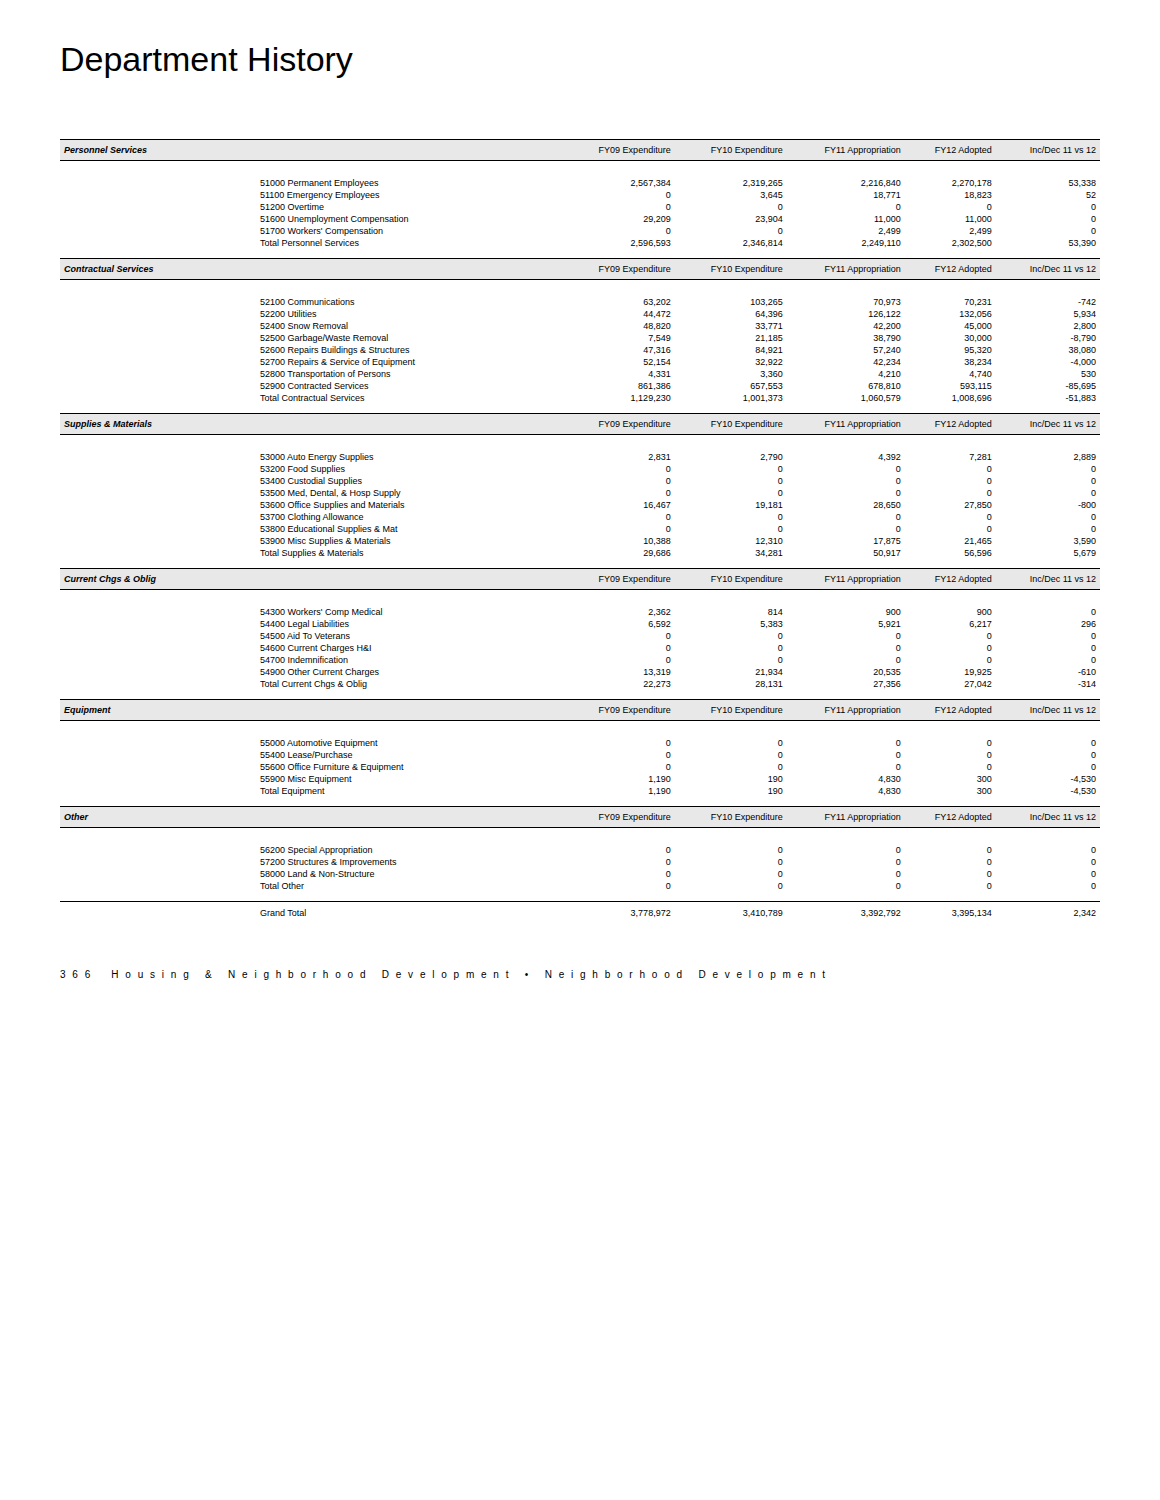Department History
| Personnel Services | FY09 Expenditure | FY10 Expenditure | FY11 Appropriation | FY12 Adopted | Inc/Dec 11 vs 12 |
| 51000 Permanent Employees | 2,567,384 | 2,319,265 | 2,216,840 | 2,270,178 | 53,338 |
| 51100 Emergency Employees | 0 | 3,645 | 18,771 | 18,823 | 52 |
| 51200 Overtime | 0 | 0 | 0 | 0 | 0 |
| 51600 Unemployment Compensation | 29,209 | 23,904 | 11,000 | 11,000 | 0 |
| 51700 Workers' Compensation | 0 | 0 | 2,499 | 2,499 | 0 |
| Total Personnel Services | 2,596,593 | 2,346,814 | 2,249,110 | 2,302,500 | 53,390 |
| Contractual Services | FY09 Expenditure | FY10 Expenditure | FY11 Appropriation | FY12 Adopted | Inc/Dec 11 vs 12 |
| 52100 Communications | 63,202 | 103,265 | 70,973 | 70,231 | -742 |
| 52200 Utilities | 44,472 | 64,396 | 126,122 | 132,056 | 5,934 |
| 52400 Snow Removal | 48,820 | 33,771 | 42,200 | 45,000 | 2,800 |
| 52500 Garbage/Waste Removal | 7,549 | 21,185 | 38,790 | 30,000 | -8,790 |
| 52600 Repairs Buildings & Structures | 47,316 | 84,921 | 57,240 | 95,320 | 38,080 |
| 52700 Repairs & Service of Equipment | 52,154 | 32,922 | 42,234 | 38,234 | -4,000 |
| 52800 Transportation of Persons | 4,331 | 3,360 | 4,210 | 4,740 | 530 |
| 52900 Contracted Services | 861,386 | 657,553 | 678,810 | 593,115 | -85,695 |
| Total Contractual Services | 1,129,230 | 1,001,373 | 1,060,579 | 1,008,696 | -51,883 |
| Supplies & Materials | FY09 Expenditure | FY10 Expenditure | FY11 Appropriation | FY12 Adopted | Inc/Dec 11 vs 12 |
| 53000 Auto Energy Supplies | 2,831 | 2,790 | 4,392 | 7,281 | 2,889 |
| 53200 Food Supplies | 0 | 0 | 0 | 0 | 0 |
| 53400 Custodial Supplies | 0 | 0 | 0 | 0 | 0 |
| 53500 Med, Dental, & Hosp Supply | 0 | 0 | 0 | 0 | 0 |
| 53600 Office Supplies and Materials | 16,467 | 19,181 | 28,650 | 27,850 | -800 |
| 53700 Clothing Allowance | 0 | 0 | 0 | 0 | 0 |
| 53800 Educational Supplies & Mat | 0 | 0 | 0 | 0 | 0 |
| 53900 Misc Supplies & Materials | 10,388 | 12,310 | 17,875 | 21,465 | 3,590 |
| Total Supplies & Materials | 29,686 | 34,281 | 50,917 | 56,596 | 5,679 |
| Current Chgs & Oblig | FY09 Expenditure | FY10 Expenditure | FY11 Appropriation | FY12 Adopted | Inc/Dec 11 vs 12 |
| 54300 Workers' Comp Medical | 2,362 | 814 | 900 | 900 | 0 |
| 54400 Legal Liabilities | 6,592 | 5,383 | 5,921 | 6,217 | 296 |
| 54500 Aid To Veterans | 0 | 0 | 0 | 0 | 0 |
| 54600 Current Charges H&I | 0 | 0 | 0 | 0 | 0 |
| 54700 Indemnification | 0 | 0 | 0 | 0 | 0 |
| 54900 Other Current Charges | 13,319 | 21,934 | 20,535 | 19,925 | -610 |
| Total Current Chgs & Oblig | 22,273 | 28,131 | 27,356 | 27,042 | -314 |
| Equipment | FY09 Expenditure | FY10 Expenditure | FY11 Appropriation | FY12 Adopted | Inc/Dec 11 vs 12 |
| 55000 Automotive Equipment | 0 | 0 | 0 | 0 | 0 |
| 55400 Lease/Purchase | 0 | 0 | 0 | 0 | 0 |
| 55600 Office Furniture & Equipment | 0 | 0 | 0 | 0 | 0 |
| 55900 Misc Equipment | 1,190 | 190 | 4,830 | 300 | -4,530 |
| Total Equipment | 1,190 | 190 | 4,830 | 300 | -4,530 |
| Other | FY09 Expenditure | FY10 Expenditure | FY11 Appropriation | FY12 Adopted | Inc/Dec 11 vs 12 |
| 56200 Special Appropriation | 0 | 0 | 0 | 0 | 0 |
| 57200 Structures & Improvements | 0 | 0 | 0 | 0 | 0 |
| 58000 Land & Non-Structure | 0 | 0 | 0 | 0 | 0 |
| Total Other | 0 | 0 | 0 | 0 | 0 |
| Grand Total | 3,778,972 | 3,410,789 | 3,392,792 | 3,395,134 | 2,342 |
3 6 6 H o u s i n g & N e i g h b o r h o o d D e v e l o p m e n t • N e i g h b o r h o o d D e v e l o p m e n t